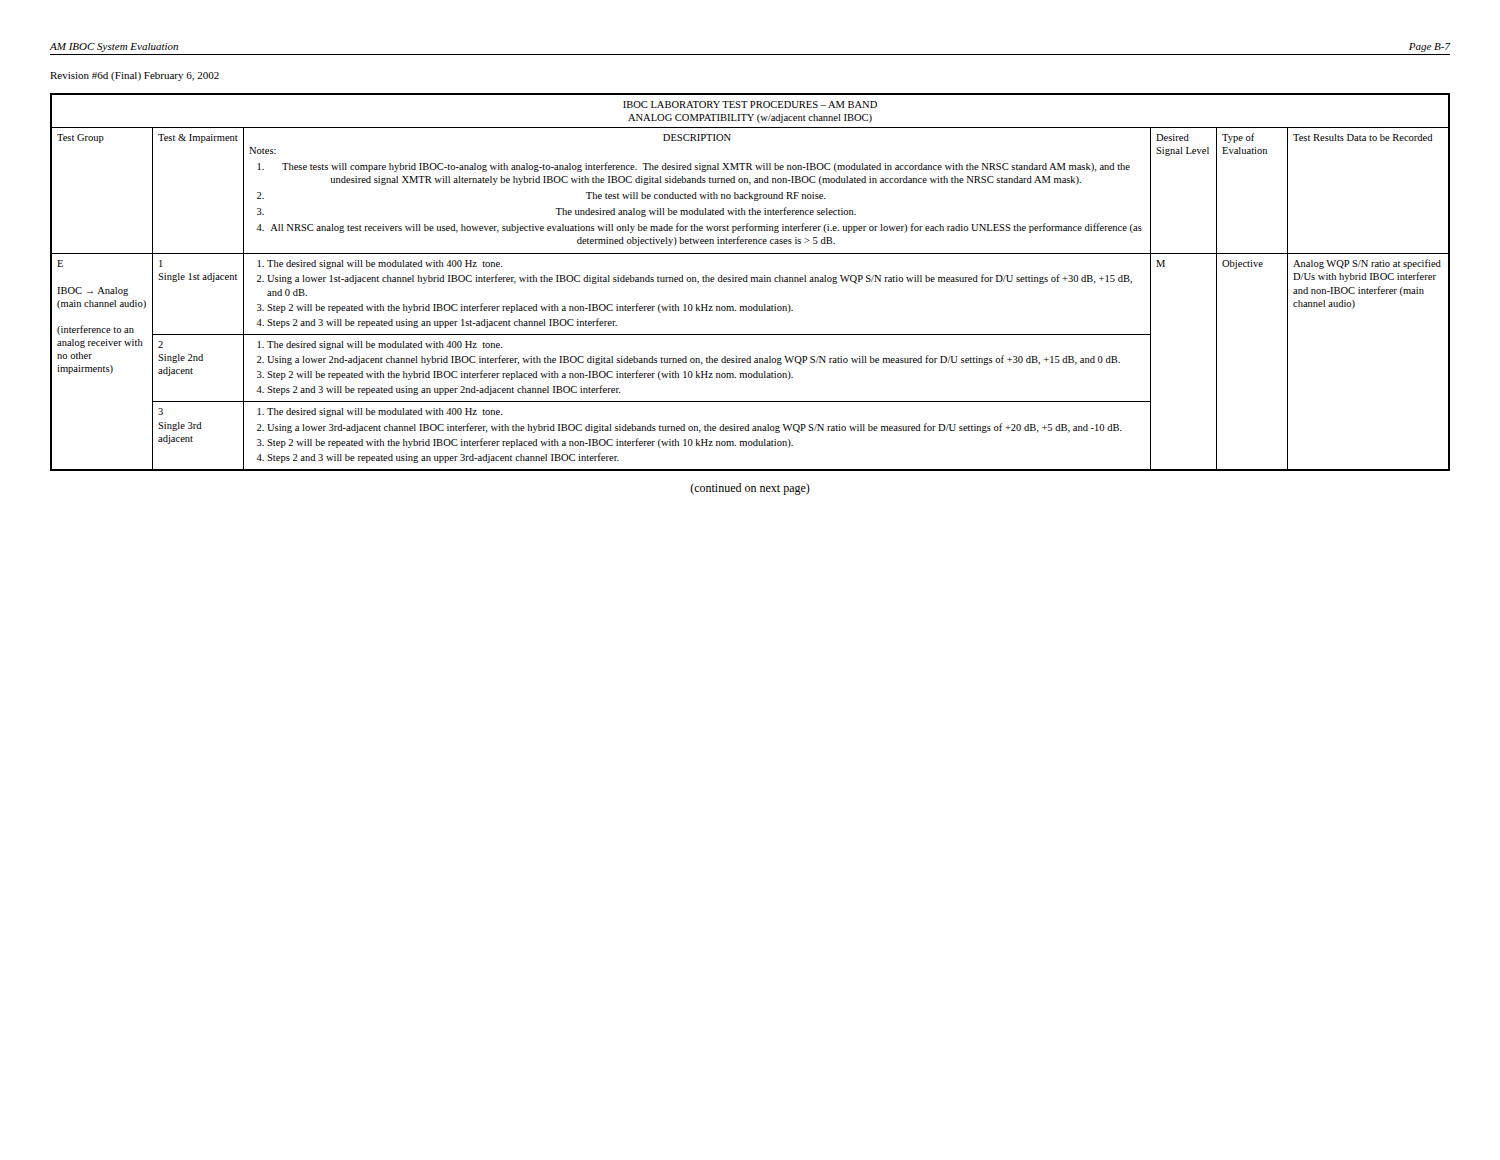AM IBOC System Evaluation Page B-7
Revision #6d (Final) February 6, 2002
| IBOC LABORATORY TEST PROCEDURES – AM BAND ANALOG COMPATIBILITY (w/adjacent channel IBOC) |
| Test Group | Test & Impairment | DESCRIPTION Notes: These tests will compare hybrid IBOC-to-analog with analog-to-analog interference. The desired signal XMTR will be non-IBOC (modulated in accordance with the NRSC standard AM mask), and the undesired signal XMTR will alternately be hybrid IBOC with the IBOC digital sidebands turned on, and non-IBOC (modulated in accordance with the NRSC standard AM mask). The test will be conducted with no background RF noise. The undesired analog will be modulated with the interference selection. All NRSC analog test receivers will be used, however, subjective evaluations will only be made for the worst performing interferer (i.e. upper or lower) for each radio UNLESS the performance difference (as determined objectively) between interference cases is > 5 dB. | Desired Signal Level | Type of Evaluation | Test Results Data to be Recorded |
| E IBOC → Analog (main channel audio) (interference to an analog receiver with no other impairments) | 1 Single 1st adjacent | The desired signal will be modulated with 400 Hz tone. Using a lower 1st-adjacent channel hybrid IBOC interferer, with the IBOC digital sidebands turned on, the desired main channel analog WQP S/N ratio will be measured for D/U settings of +30 dB, +15 dB, and 0 dB. Step 2 will be repeated with the hybrid IBOC interferer replaced with a non-IBOC interferer (with 10 kHz nom. modulation). Steps 2 and 3 will be repeated using an upper 1st-adjacent channel IBOC interferer. | M | Objective | Analog WQP S/N ratio at specified D/Us with hybrid IBOC interferer and non-IBOC interferer (main channel audio) |
| 2 Single 2nd adjacent | The desired signal will be modulated with 400 Hz tone. Using a lower 2nd-adjacent channel hybrid IBOC interferer, with the IBOC digital sidebands turned on, the desired analog WQP S/N ratio will be measured for D/U settings of +30 dB, +15 dB, and 0 dB. Step 2 will be repeated with the hybrid IBOC interferer replaced with a non-IBOC interferer (with 10 kHz nom. modulation). Steps 2 and 3 will be repeated using an upper 2nd-adjacent channel IBOC interferer. |
| 3 Single 3rd adjacent | The desired signal will be modulated with 400 Hz tone. Using a lower 3rd-adjacent channel IBOC interferer, with the hybrid IBOC digital sidebands turned on, the desired analog WQP S/N ratio will be measured for D/U settings of +20 dB, +5 dB, and -10 dB. Step 2 will be repeated with the hybrid IBOC interferer replaced with a non-IBOC interferer (with 10 kHz nom. modulation). Steps 2 and 3 will be repeated using an upper 3rd-adjacent channel IBOC interferer. |
(continued on next page)